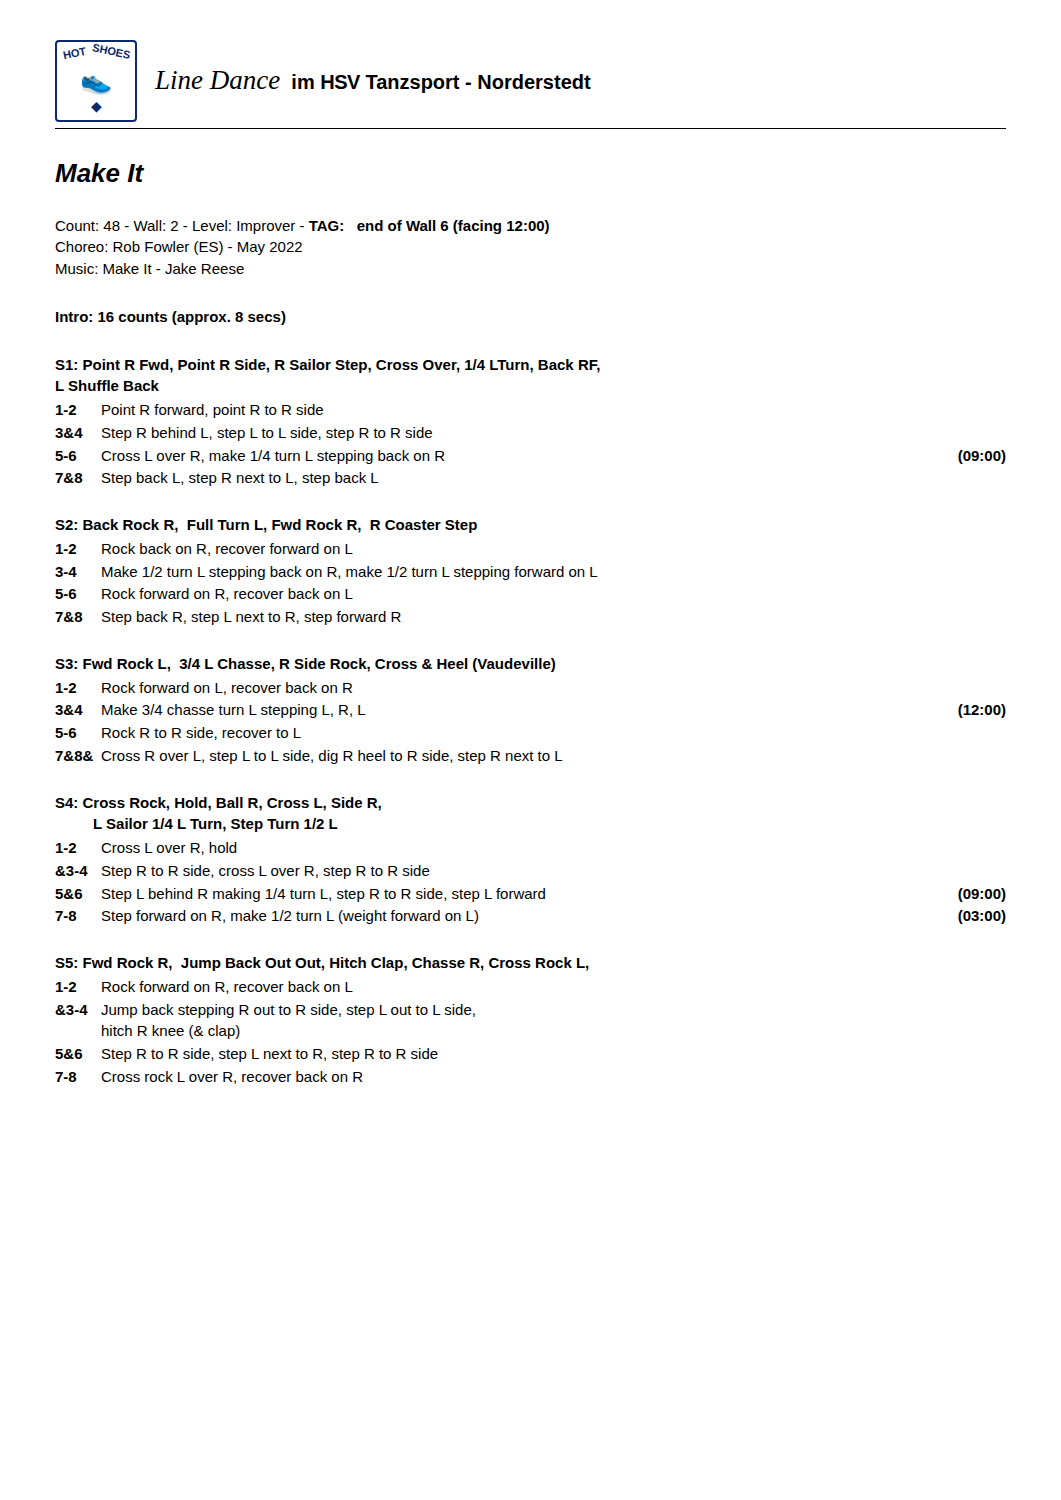HOT SHOES 👟 ◆
Line Dance im HSV Tanzsport - Norderstedt
Make It
Count: 48 - Wall: 2 - Level: Improver - TAG: end of Wall 6 (facing 12:00)
Choreo: Rob Fowler (ES) - May 2022
Music: Make It - Jake Reese
Intro: 16 counts (approx. 8 secs)
S1: Point R Fwd, Point R Side, R Sailor Step, Cross Over, 1/4 LTurn, Back RF,
L Shuffle Back
| 1-2 | Point R forward, point R to R side | |
| 3&4 | Step R behind L, step L to L side, step R to R side | |
| 5-6 | Cross L over R, make 1/4 turn L stepping back on R | (09:00) |
| 7&8 | Step back L, step R next to L, step back L | |
S2: Back Rock R, Full Turn L, Fwd Rock R, R Coaster Step
| 1-2 | Rock back on R, recover forward on L | |
| 3-4 | Make 1/2 turn L stepping back on R, make 1/2 turn L stepping forward on L | |
| 5-6 | Rock forward on R, recover back on L | |
| 7&8 | Step back R, step L next to R, step forward R | |
S3: Fwd Rock L, 3/4 L Chasse, R Side Rock, Cross & Heel (Vaudeville)
| 1-2 | Rock forward on L, recover back on R | |
| 3&4 | Make 3/4 chasse turn L stepping L, R, L | (12:00) |
| 5-6 | Rock R to R side, recover to L | |
| 7&8& | Cross R over L, step L to L side, dig R heel to R side, step R next to L | |
S4: Cross Rock, Hold, Ball R, Cross L, Side R,
L Sailor 1/4 L Turn, Step Turn 1/2 L
| 1-2 | Cross L over R, hold | |
| &3-4 | Step R to R side, cross L over R, step R to R side | |
| 5&6 | Step L behind R making 1/4 turn L, step R to R side, step L forward | (09:00) |
| 7-8 | Step forward on R, make 1/2 turn L (weight forward on L) | (03:00) |
S5: Fwd Rock R, Jump Back Out Out, Hitch Clap, Chasse R, Cross Rock L,
| 1-2 | Rock forward on R, recover back on L | |
| &3-4 | Jump back stepping R out to R side, step L out to L side, hitch R knee (& clap) | |
| 5&6 | Step R to R side, step L next to R, step R to R side | |
| 7-8 | Cross rock L over R, recover back on R | |